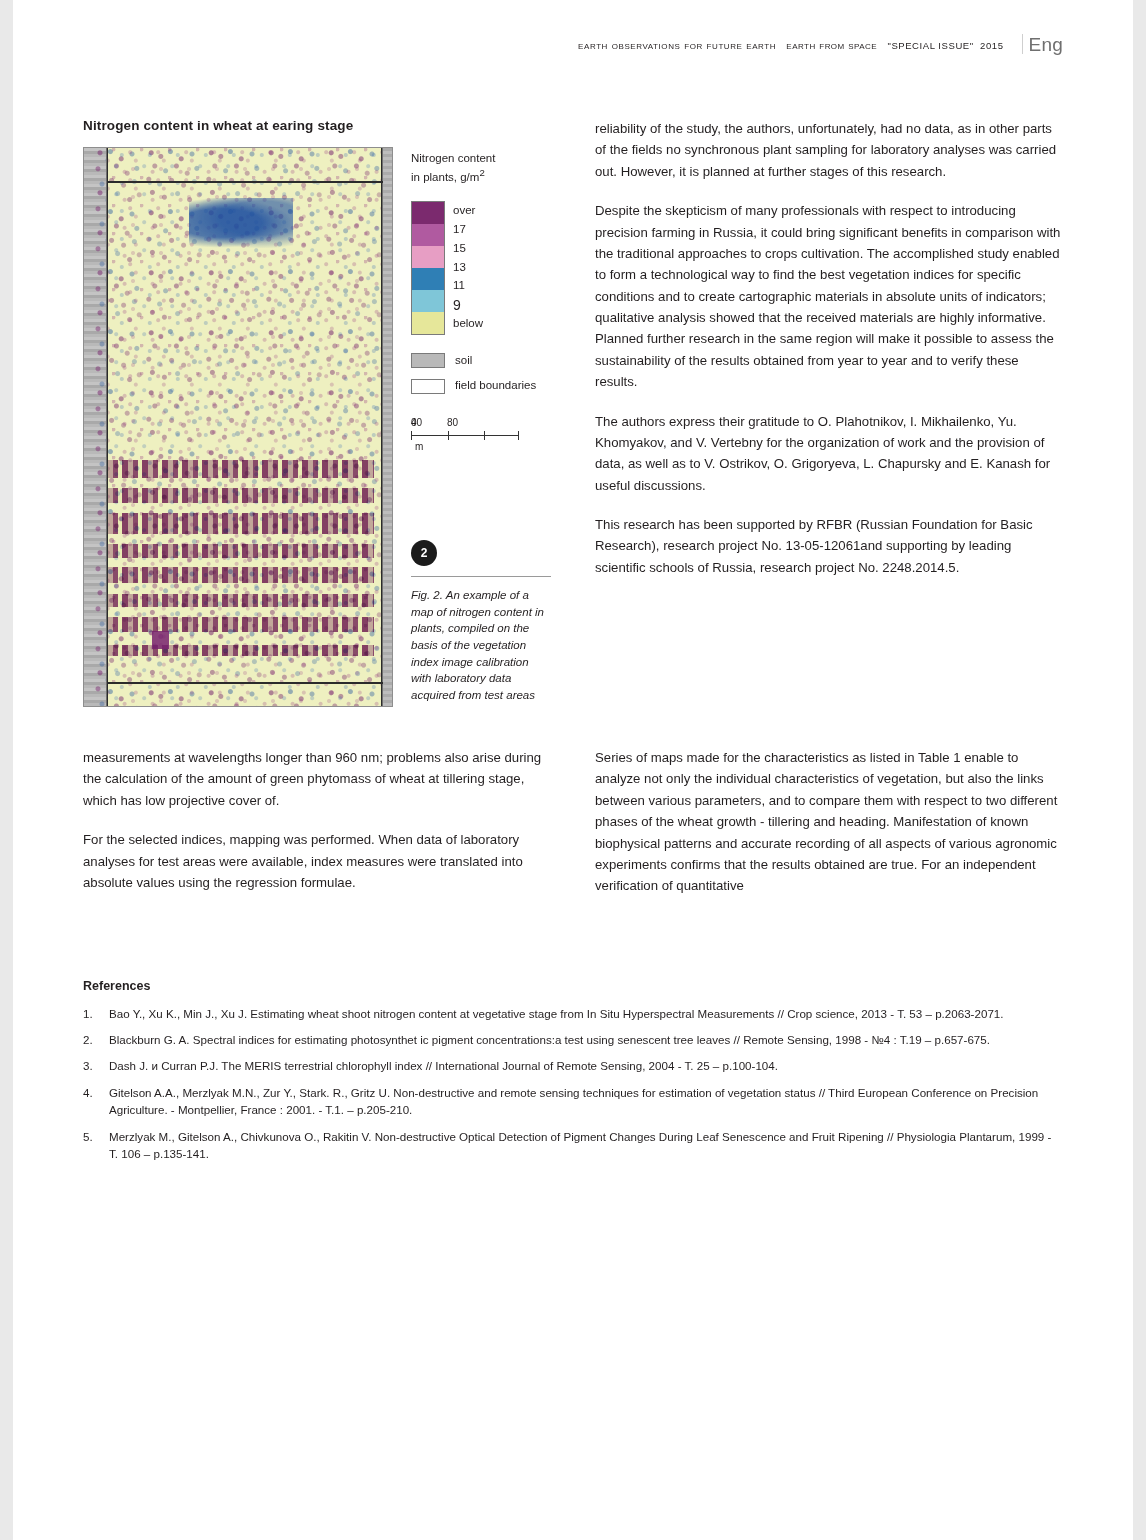Earth Observations for Future Earth Earth from Space "SPECIAL ISSUE" 2015
Eng
Nitrogen content in wheat at earing stage
Nitrogen content
in plants, g/m2
over 17 15 13 11 9 below
soil
field boundaries
04080
m
2
Fig. 2. An example of a map of nitrogen content in plants, compiled on the basis of the vegetation index image calibration with laboratory data acquired from test areas
reliability of the study, the authors, unfortunately, had no data, as in other parts of the fields no synchronous plant sampling for laboratory analyses was carried out. However, it is planned at further stages of this research.
Despite the skepticism of many professionals with respect to introducing precision farming in Russia, it could bring significant benefits in comparison with the traditional approaches to crops cultivation. The accomplished study enabled to form a technological way to find the best vegetation indices for specific conditions and to create cartographic materials in absolute units of indicators; qualitative analysis showed that the received materials are highly informative. Planned further research in the same region will make it possible to assess the sustainability of the results obtained from year to year and to verify these results.
The authors express their gratitude to O. Plahotnikov, I. Mikhailenko, Yu. Khomyakov, and V. Vertebny for the organization of work and the provision of data, as well as to V. Ostrikov, O. Grigoryeva, L. Chapursky and E. Kanash for useful discussions.
This research has been supported by RFBR (Russian Foundation for Basic Research), research project No. 13-05-12061and supporting by leading scientific schools of Russia, research project No. 2248.2014.5.
measurements at wavelengths longer than 960 nm; problems also arise during the calculation of the amount of green phytomass of wheat at tillering stage, which has low projective cover of.
For the selected indices, mapping was performed. When data of laboratory analyses for test areas were available, index measures were translated into absolute values using the regression formulae.
Series of maps made for the characteristics as listed in Table 1 enable to analyze not only the individual characteristics of vegetation, but also the links between various parameters, and to compare them with respect to two different phases of the wheat growth - tillering and heading. Manifestation of known biophysical patterns and accurate recording of all aspects of various agronomic experiments confirms that the results obtained are true. For an independent verification of quantitative
References
Bao Y., Xu K., Min J., Xu J. Estimating wheat shoot nitrogen content at vegetative stage from In Situ Hyperspectral Measurements // Crop science, 2013 - T. 53 – p.2063-2071.
Blackburn G. A. Spectral indices for estimating photosynthet ic pigment concentrations:a test using senescent tree leaves // Remote Sensing, 1998 - №4 : T.19 – p.657-675.
Dash J. и Curran P.J. The MERIS terrestrial chlorophyll index // International Journal of Remote Sensing, 2004 - T. 25 – p.100-104.
Gitelson A.A., Merzlyak M.N., Zur Y., Stark. R., Gritz U. Non-destructive and remote sensing techniques for estimation of vegetation status // Third European Conference on Precision Agriculture. - Montpellier, France : 2001. - T.1. – p.205-210.
Merzlyak M., Gitelson A., Chivkunova O., Rakitin V. Non-destructive Optical Detection of Pigment Changes During Leaf Senescence and Fruit Ripening // Physiologia Plantarum, 1999 - T. 106 – p.135-141.